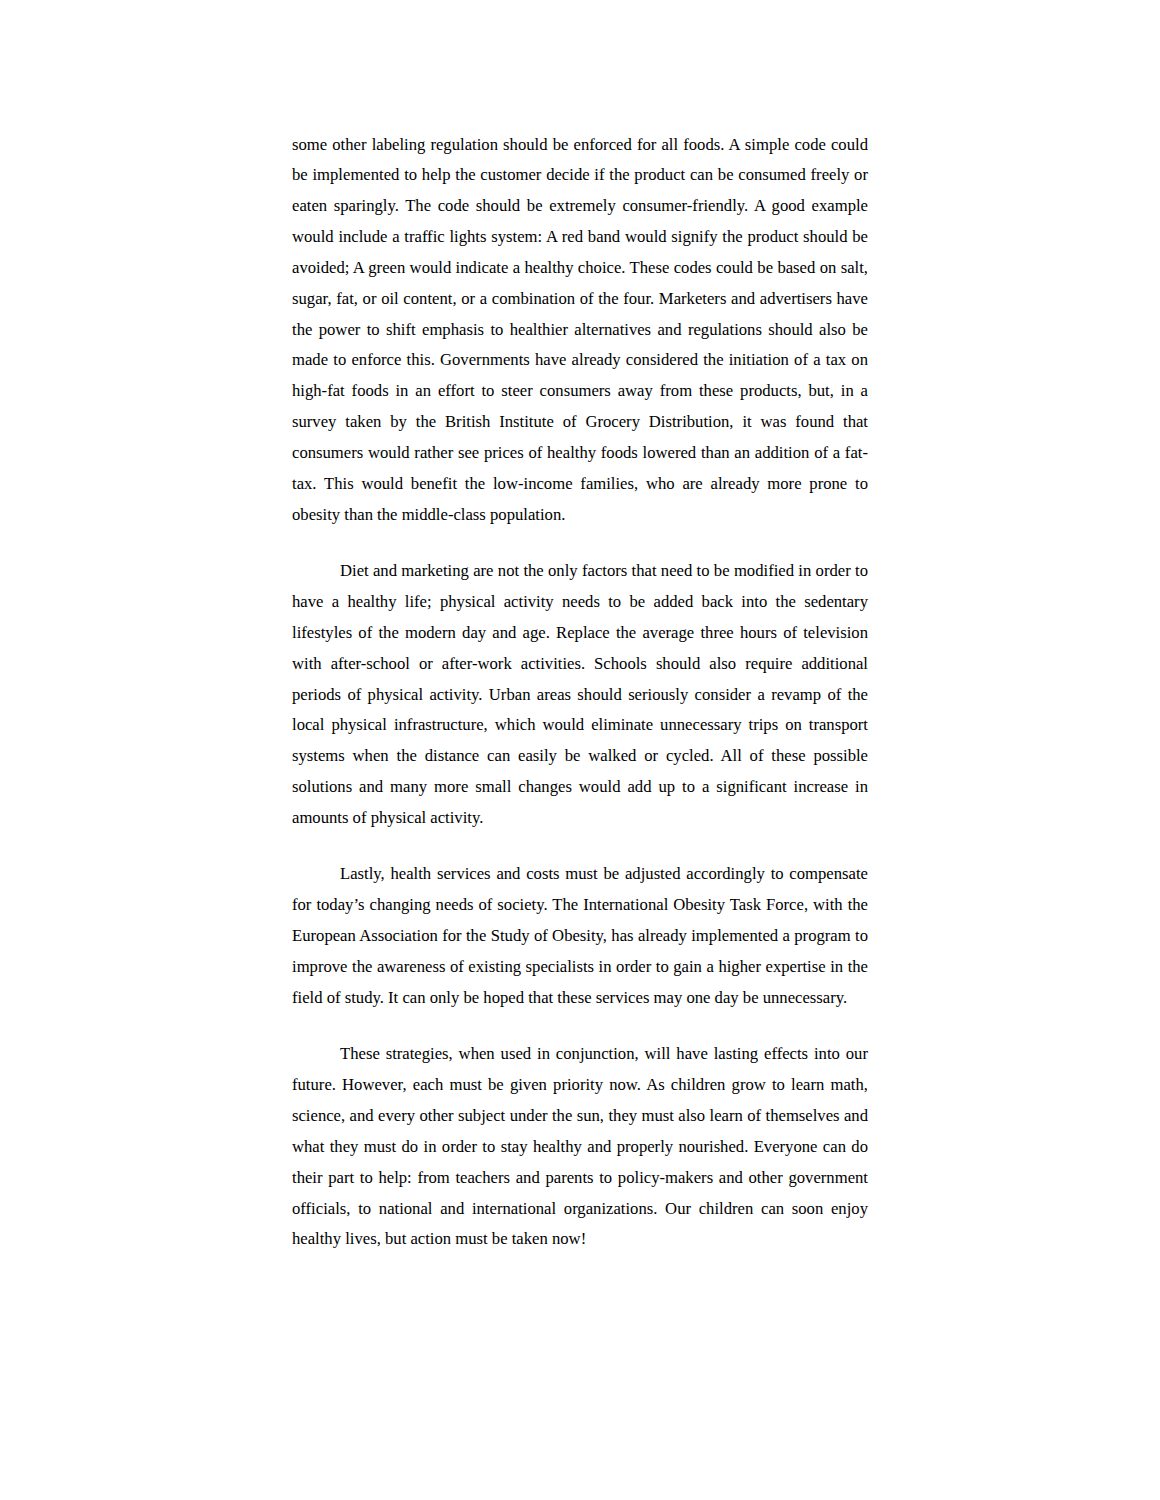some other labeling regulation should be enforced for all foods. A simple code could be implemented to help the customer decide if the product can be consumed freely or eaten sparingly. The code should be extremely consumer-friendly. A good example would include a traffic lights system: A red band would signify the product should be avoided; A green would indicate a healthy choice. These codes could be based on salt, sugar, fat, or oil content, or a combination of the four. Marketers and advertisers have the power to shift emphasis to healthier alternatives and regulations should also be made to enforce this. Governments have already considered the initiation of a tax on high-fat foods in an effort to steer consumers away from these products, but, in a survey taken by the British Institute of Grocery Distribution, it was found that consumers would rather see prices of healthy foods lowered than an addition of a fat-tax. This would benefit the low-income families, who are already more prone to obesity than the middle-class population.
Diet and marketing are not the only factors that need to be modified in order to have a healthy life; physical activity needs to be added back into the sedentary lifestyles of the modern day and age. Replace the average three hours of television with after-school or after-work activities. Schools should also require additional periods of physical activity. Urban areas should seriously consider a revamp of the local physical infrastructure, which would eliminate unnecessary trips on transport systems when the distance can easily be walked or cycled. All of these possible solutions and many more small changes would add up to a significant increase in amounts of physical activity.
Lastly, health services and costs must be adjusted accordingly to compensate for today’s changing needs of society. The International Obesity Task Force, with the European Association for the Study of Obesity, has already implemented a program to improve the awareness of existing specialists in order to gain a higher expertise in the field of study. It can only be hoped that these services may one day be unnecessary.
These strategies, when used in conjunction, will have lasting effects into our future. However, each must be given priority now. As children grow to learn math, science, and every other subject under the sun, they must also learn of themselves and what they must do in order to stay healthy and properly nourished. Everyone can do their part to help: from teachers and parents to policy-makers and other government officials, to national and international organizations. Our children can soon enjoy healthy lives, but action must be taken now!